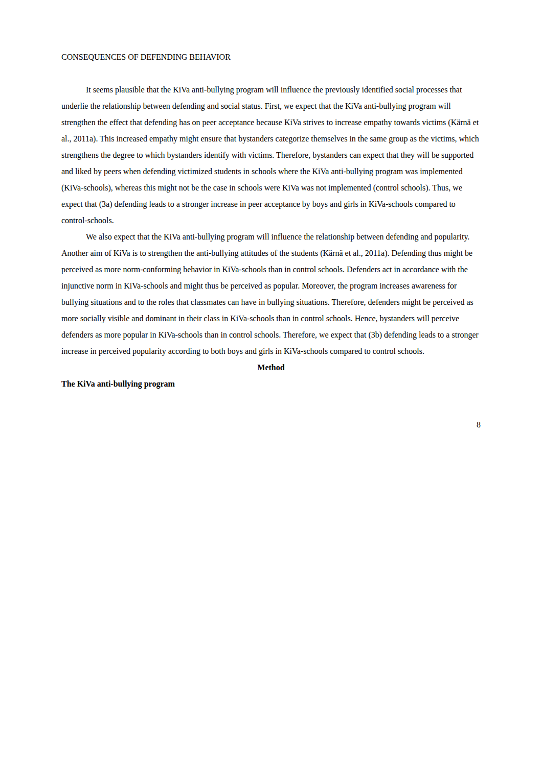Consequences of Defending Behavior
It seems plausible that the KiVa anti-bullying program will influence the previously identified social processes that underlie the relationship between defending and social status. First, we expect that the KiVa anti-bullying program will strengthen the effect that defending has on peer acceptance because KiVa strives to increase empathy towards victims (Kärnä et al., 2011a). This increased empathy might ensure that bystanders categorize themselves in the same group as the victims, which strengthens the degree to which bystanders identify with victims. Therefore, bystanders can expect that they will be supported and liked by peers when defending victimized students in schools where the KiVa anti-bullying program was implemented (KiVa-schools), whereas this might not be the case in schools were KiVa was not implemented (control schools). Thus, we expect that (3a) defending leads to a stronger increase in peer acceptance by boys and girls in KiVa-schools compared to control-schools.
We also expect that the KiVa anti-bullying program will influence the relationship between defending and popularity. Another aim of KiVa is to strengthen the anti-bullying attitudes of the students (Kärnä et al., 2011a). Defending thus might be perceived as more norm-conforming behavior in KiVa-schools than in control schools. Defenders act in accordance with the injunctive norm in KiVa-schools and might thus be perceived as popular. Moreover, the program increases awareness for bullying situations and to the roles that classmates can have in bullying situations. Therefore, defenders might be perceived as more socially visible and dominant in their class in KiVa-schools than in control schools. Hence, bystanders will perceive defenders as more popular in KiVa-schools than in control schools. Therefore, we expect that (3b) defending leads to a stronger increase in perceived popularity according to both boys and girls in KiVa-schools compared to control schools.
Method
The KiVa anti-bullying program
8